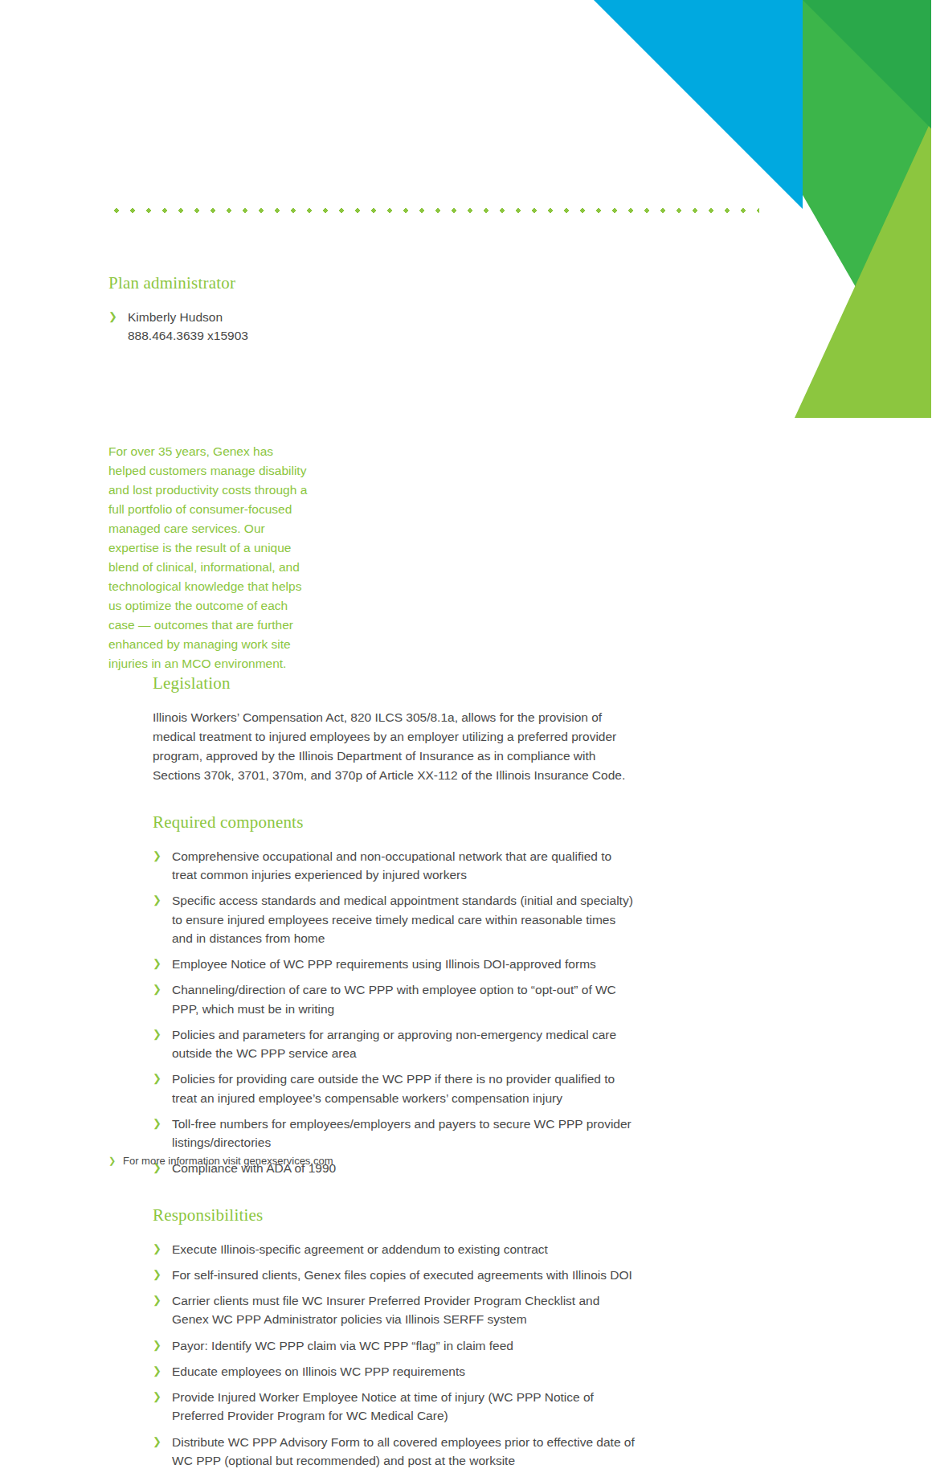Plan administrator
Kimberly Hudson
888.464.3639 x15903
For over 35 years, Genex has helped customers manage disability and lost productivity costs through a full portfolio of consumer-focused managed care services. Our expertise is the result of a unique blend of clinical, informational, and technological knowledge that helps us optimize the outcome of each case — outcomes that are further enhanced by managing work site injuries in an MCO environment.
Legislation
Illinois Workers’ Compensation Act, 820 ILCS 305/8.1a, allows for the provision of medical treatment to injured employees by an employer utilizing a preferred provider program, approved by the Illinois Department of Insurance as in compliance with Sections 370k, 3701, 370m, and 370p of Article XX-112 of the Illinois Insurance Code.
Required components
Comprehensive occupational and non-occupational network that are qualified to treat common injuries experienced by injured workers
Specific access standards and medical appointment standards (initial and specialty) to ensure injured employees receive timely medical care within reasonable times and in distances from home
Employee Notice of WC PPP requirements using Illinois DOI-approved forms
Channeling/direction of care to WC PPP with employee option to “opt-out” of WC PPP, which must be in writing
Policies and parameters for arranging or approving non-emergency medical care outside the WC PPP service area
Policies for providing care outside the WC PPP if there is no provider qualified to treat an injured employee’s compensable workers’ compensation injury
Toll-free numbers for employees/employers and payers to secure WC PPP provider listings/directories
Compliance with ADA of 1990
Responsibilities
Execute Illinois-specific agreement or addendum to existing contract
For self-insured clients, Genex files copies of executed agreements with Illinois DOI
Carrier clients must file WC Insurer Preferred Provider Program Checklist and Genex WC PPP Administrator policies via Illinois SERFF system
Payor: Identify WC PPP claim via WC PPP “flag” in claim feed
Educate employees on Illinois WC PPP requirements
Provide Injured Worker Employee Notice at time of injury (WC PPP Notice of Preferred Provider Program for WC Medical Care)
Distribute WC PPP Advisory Form to all covered employees prior to effective date of WC PPP (optional but recommended) and post at the worksite
For more information visit genexservices.com